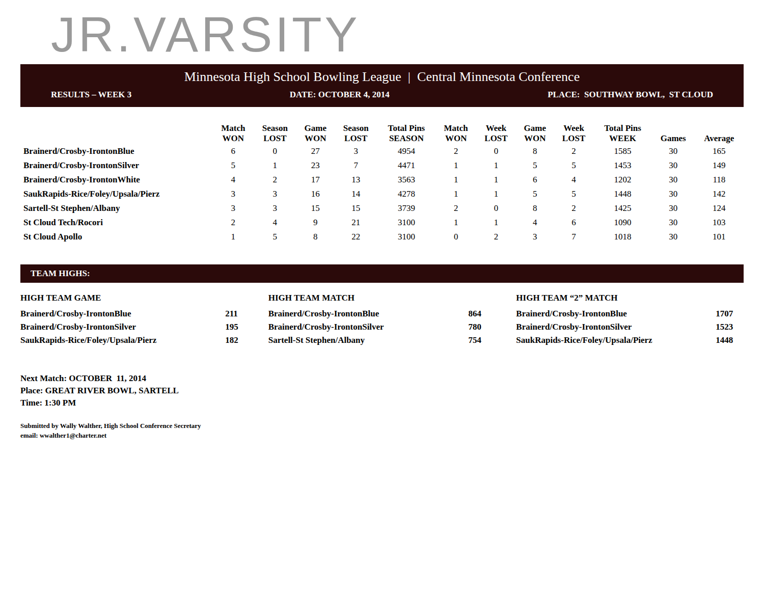JR.VARSITY
Minnesota High School Bowling League | Central Minnesota Conference
RESULTS – WEEK 3 DATE: OCTOBER 4, 2014 PLACE: SOUTHWAY BOWL, ST CLOUD
| | Match WON | Season LOST | Game WON | Season LOST | Total Pins SEASON | Match WON | Week LOST | Game WON | Week LOST | Total Pins WEEK | Games | Average |
| --- | --- | --- | --- | --- | --- | --- | --- | --- | --- | --- | --- | --- |
| Brainerd/Crosby-IrontonBlue | 6 | 0 | 27 | 3 | 4954 | 2 | 0 | 8 | 2 | 1585 | 30 | 165 |
| Brainerd/Crosby-IrontonSilver | 5 | 1 | 23 | 7 | 4471 | 1 | 1 | 5 | 5 | 1453 | 30 | 149 |
| Brainerd/Crosby-IrontonWhite | 4 | 2 | 17 | 13 | 3563 | 1 | 1 | 6 | 4 | 1202 | 30 | 118 |
| SaukRapids-Rice/Foley/Upsala/Pierz | 3 | 3 | 16 | 14 | 4278 | 1 | 1 | 5 | 5 | 1448 | 30 | 142 |
| Sartell-St Stephen/Albany | 3 | 3 | 15 | 15 | 3739 | 2 | 0 | 8 | 2 | 1425 | 30 | 124 |
| St Cloud Tech/Rocori | 2 | 4 | 9 | 21 | 3100 | 1 | 1 | 4 | 6 | 1090 | 30 | 103 |
| St Cloud Apollo | 1 | 5 | 8 | 22 | 3100 | 0 | 2 | 3 | 7 | 1018 | 30 | 101 |
TEAM HIGHS:
HIGH TEAM GAME
| Brainerd/Crosby-IrontonBlue | 211 |
| Brainerd/Crosby-IrontonSilver | 195 |
| SaukRapids-Rice/Foley/Upsala/Pierz | 182 |
HIGH TEAM MATCH
| Brainerd/Crosby-IrontonBlue | 864 |
| Brainerd/Crosby-IrontonSilver | 780 |
| Sartell-St Stephen/Albany | 754 |
HIGH TEAM “2” MATCH
| Brainerd/Crosby-IrontonBlue | 1707 |
| Brainerd/Crosby-IrontonSilver | 1523 |
| SaukRapids-Rice/Foley/Upsala/Pierz | 1448 |
Next Match: OCTOBER 11, 2014
Place: GREAT RIVER BOWL, SARTELL
Time: 1:30 PM
Submitted by Wally Walther, High School Conference Secretary
email: wwalther1@charter.net